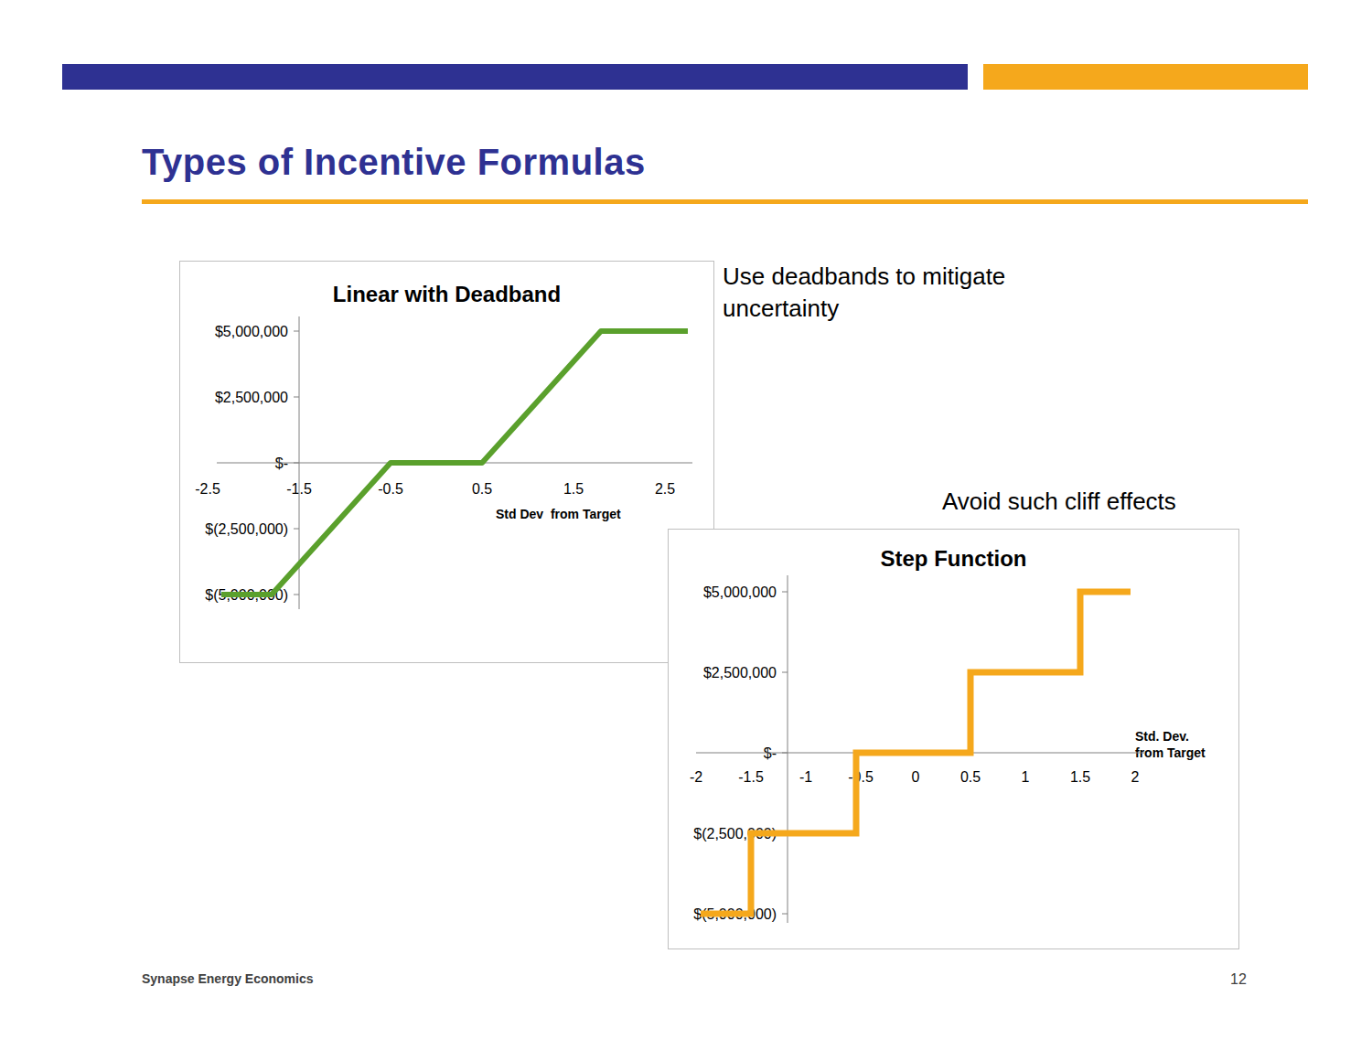Types of Incentive Formulas
Use deadbands to mitigate uncertainty
Avoid such cliff effects
Linear with Deadband
$5,000,000
$2,500,000
$-
$(2,500,000)
$(5,000,000)
-2.5
-1.5
-0.5
0.5
1.5
2.5
Std Dev from Target
Step Function
$5,000,000
$2,500,000
$-
$(2,500,000)
$(5,000,000)
-2
-1.5
-1
-0.5
0
0.5
1
1.5
2
Std. Dev.
from Target
Synapse Energy Economics
12